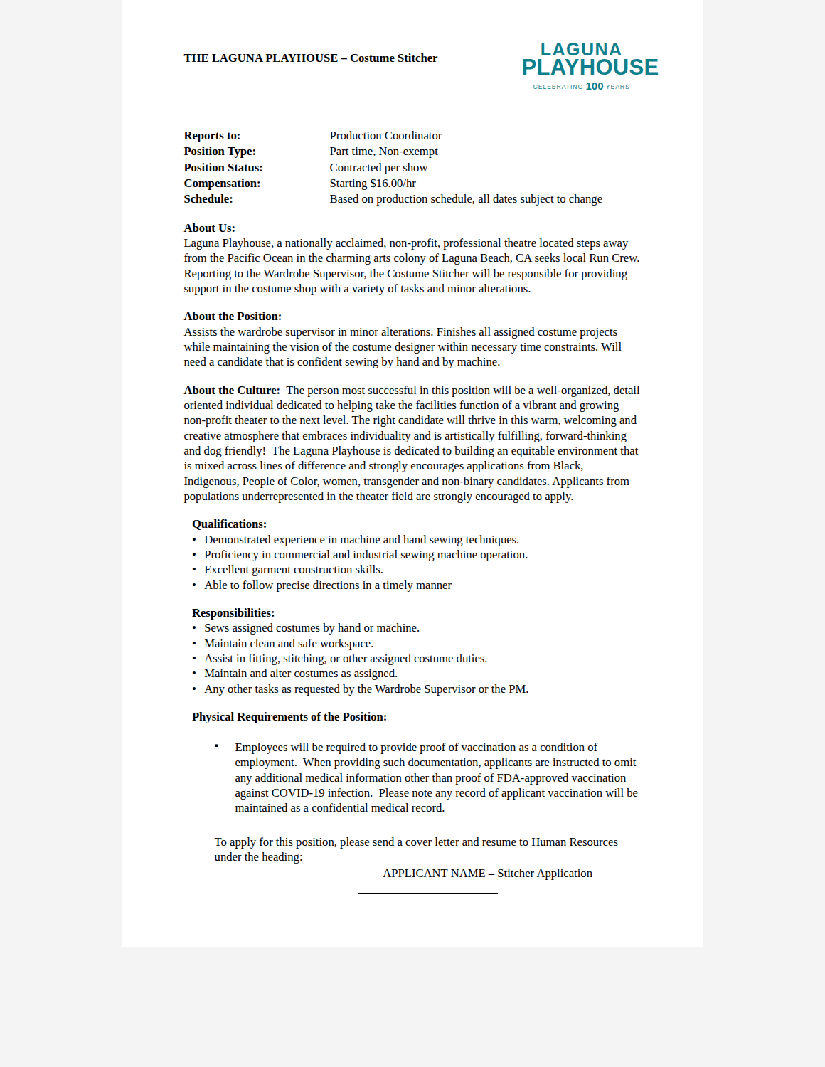THE LAGUNA PLAYHOUSE – Costume Stitcher
LAGUNA
PLAYHOUSE
CELEBRATING 100 YEARS
| Reports to: | Production Coordinator |
| Position Type: | Part time, Non-exempt |
| Position Status: | Contracted per show |
| Compensation: | Starting $16.00/hr |
| Schedule: | Based on production schedule, all dates subject to change |
About Us:
Laguna Playhouse, a nationally acclaimed, non-profit, professional theatre located steps away from the Pacific Ocean in the charming arts colony of Laguna Beach, CA seeks local Run Crew. Reporting to the Wardrobe Supervisor, the Costume Stitcher will be responsible for providing support in the costume shop with a variety of tasks and minor alterations.
About the Position:
Assists the wardrobe supervisor in minor alterations. Finishes all assigned costume projects while maintaining the vision of the costume designer within necessary time constraints. Will need a candidate that is confident sewing by hand and by machine.
About the Culture: The person most successful in this position will be a well-organized, detail oriented individual dedicated to helping take the facilities function of a vibrant and growing non-profit theater to the next level. The right candidate will thrive in this warm, welcoming and creative atmosphere that embraces individuality and is artistically fulfilling, forward-thinking and dog friendly! The Laguna Playhouse is dedicated to building an equitable environment that is mixed across lines of difference and strongly encourages applications from Black, Indigenous, People of Color, women, transgender and non-binary candidates. Applicants from populations underrepresented in the theater field are strongly encouraged to apply.
Qualifications:
Demonstrated experience in machine and hand sewing techniques.
Proficiency in commercial and industrial sewing machine operation.
Excellent garment construction skills.
Able to follow precise directions in a timely manner
Responsibilities:
Sews assigned costumes by hand or machine.
Maintain clean and safe workspace.
Assist in fitting, stitching, or other assigned costume duties.
Maintain and alter costumes as assigned.
Any other tasks as requested by the Wardrobe Supervisor or the PM.
Physical Requirements of the Position:
Employees will be required to provide proof of vaccination as a condition of employment. When providing such documentation, applicants are instructed to omit any additional medical information other than proof of FDA-approved vaccination against COVID-19 infection. Please note any record of applicant vaccination will be maintained as a confidential medical record.
To apply for this position, please send a cover letter and resume to Human Resources under the heading:
APPLICANT NAME – Stitcher Application